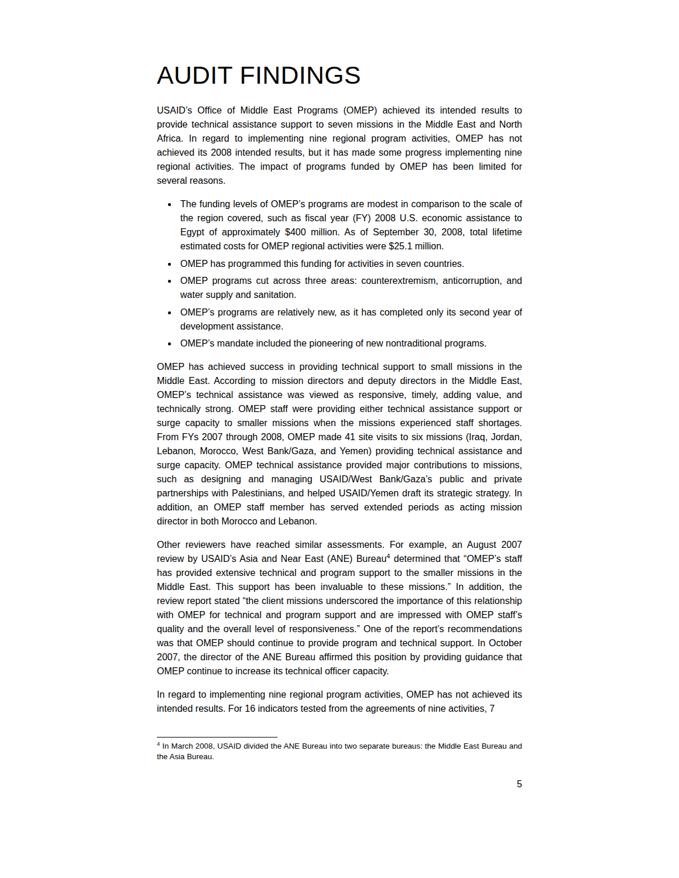AUDIT FINDINGS
USAID’s Office of Middle East Programs (OMEP) achieved its intended results to provide technical assistance support to seven missions in the Middle East and North Africa. In regard to implementing nine regional program activities, OMEP has not achieved its 2008 intended results, but it has made some progress implementing nine regional activities. The impact of programs funded by OMEP has been limited for several reasons.
The funding levels of OMEP’s programs are modest in comparison to the scale of the region covered, such as fiscal year (FY) 2008 U.S. economic assistance to Egypt of approximately $400 million. As of September 30, 2008, total lifetime estimated costs for OMEP regional activities were $25.1 million.
OMEP has programmed this funding for activities in seven countries.
OMEP programs cut across three areas: counterextremism, anticorruption, and water supply and sanitation.
OMEP’s programs are relatively new, as it has completed only its second year of development assistance.
OMEP’s mandate included the pioneering of new nontraditional programs.
OMEP has achieved success in providing technical support to small missions in the Middle East. According to mission directors and deputy directors in the Middle East, OMEP’s technical assistance was viewed as responsive, timely, adding value, and technically strong. OMEP staff were providing either technical assistance support or surge capacity to smaller missions when the missions experienced staff shortages. From FYs 2007 through 2008, OMEP made 41 site visits to six missions (Iraq, Jordan, Lebanon, Morocco, West Bank/Gaza, and Yemen) providing technical assistance and surge capacity. OMEP technical assistance provided major contributions to missions, such as designing and managing USAID/West Bank/Gaza’s public and private partnerships with Palestinians, and helped USAID/Yemen draft its strategic strategy. In addition, an OMEP staff member has served extended periods as acting mission director in both Morocco and Lebanon.
Other reviewers have reached similar assessments. For example, an August 2007 review by USAID’s Asia and Near East (ANE) Bureau4 determined that “OMEP’s staff has provided extensive technical and program support to the smaller missions in the Middle East. This support has been invaluable to these missions.” In addition, the review report stated “the client missions underscored the importance of this relationship with OMEP for technical and program support and are impressed with OMEP staff’s quality and the overall level of responsiveness.” One of the report’s recommendations was that OMEP should continue to provide program and technical support. In October 2007, the director of the ANE Bureau affirmed this position by providing guidance that OMEP continue to increase its technical officer capacity.
In regard to implementing nine regional program activities, OMEP has not achieved its intended results. For 16 indicators tested from the agreements of nine activities, 7
4 In March 2008, USAID divided the ANE Bureau into two separate bureaus: the Middle East Bureau and the Asia Bureau.
5